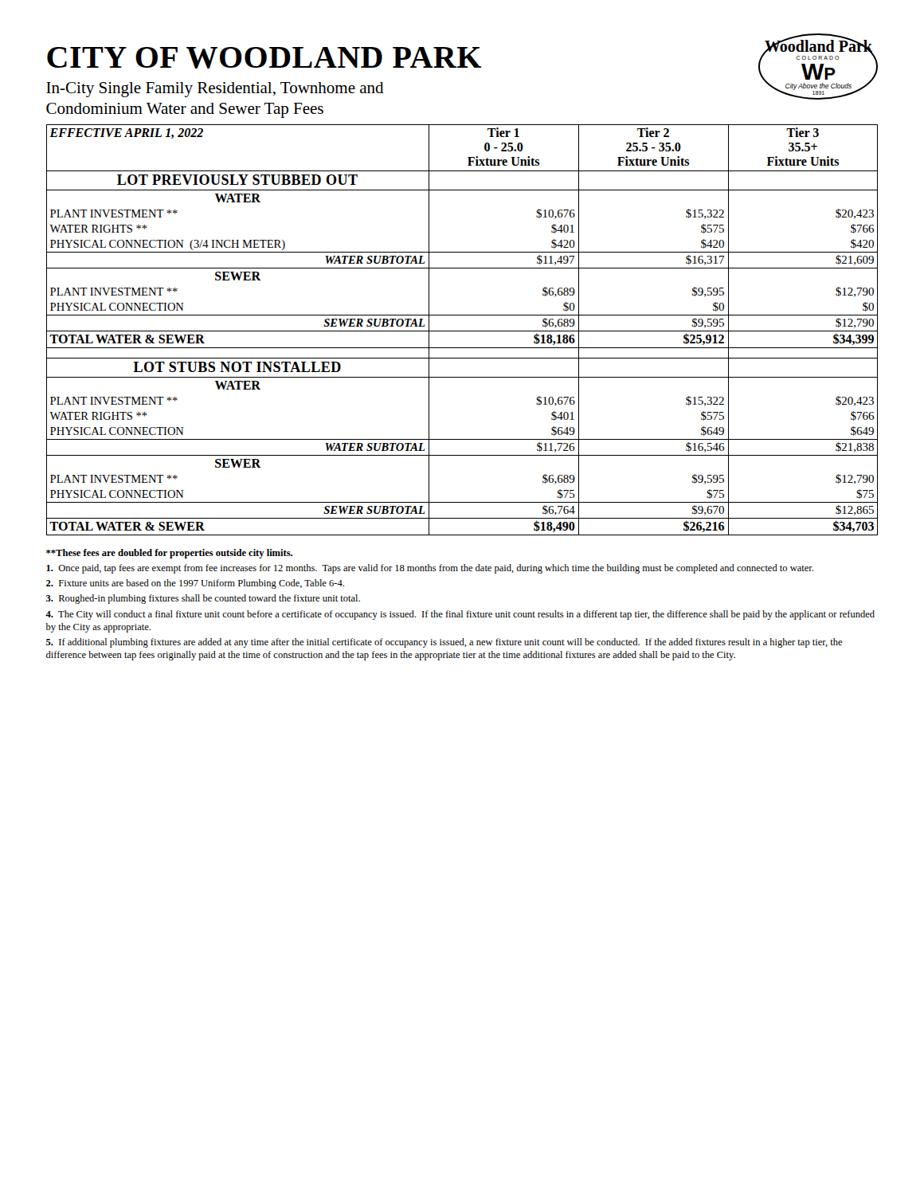CITY OF WOODLAND PARK
In-City Single Family Residential, Townhome and
Condominium Water and Sewer Tap Fees
Woodland Park
COLORADO
WP
City Above the Clouds
1891
| EFFECTIVE APRIL 1, 2022 | Tier 1 0 - 25.0 Fixture Units | Tier 2 25.5 - 35.0 Fixture Units | Tier 3 35.5+ Fixture Units |
| LOT PREVIOUSLY STUBBED OUT | | | |
| WATER | | | |
| PLANT INVESTMENT ** | $10,676 | $15,322 | $20,423 |
| WATER RIGHTS ** | $401 | $575 | $766 |
| PHYSICAL CONNECTION (3/4 inch meter) | $420 | $420 | $420 |
| WATER SUBTOTAL | $11,497 | $16,317 | $21,609 |
| SEWER | | | |
| PLANT INVESTMENT ** | $6,689 | $9,595 | $12,790 |
| PHYSICAL CONNECTION | $0 | $0 | $0 |
| SEWER SUBTOTAL | $6,689 | $9,595 | $12,790 |
| TOTAL WATER & SEWER | $18,186 | $25,912 | $34,399 |
| LOT STUBS NOT INSTALLED | | | |
| WATER | | | |
| PLANT INVESTMENT ** | $10,676 | $15,322 | $20,423 |
| WATER RIGHTS ** | $401 | $575 | $766 |
| PHYSICAL CONNECTION | $649 | $649 | $649 |
| WATER SUBTOTAL | $11,726 | $16,546 | $21,838 |
| SEWER | | | |
| PLANT INVESTMENT ** | $6,689 | $9,595 | $12,790 |
| PHYSICAL CONNECTION | $75 | $75 | $75 |
| SEWER SUBTOTAL | $6,764 | $9,670 | $12,865 |
| TOTAL WATER & SEWER | $18,490 | $26,216 | $34,703 |
**These fees are doubled for properties outside city limits.
1. Once paid, tap fees are exempt from fee increases for 12 months. Taps are valid for 18 months from the date paid, during which time the building must be completed and connected to water.
2. Fixture units are based on the 1997 Uniform Plumbing Code, Table 6-4.
3. Roughed-in plumbing fixtures shall be counted toward the fixture unit total.
4. The City will conduct a final fixture unit count before a certificate of occupancy is issued. If the final fixture unit count results in a different tap tier, the difference shall be paid by the applicant or refunded by the City as appropriate.
5. If additional plumbing fixtures are added at any time after the initial certificate of occupancy is issued, a new fixture unit count will be conducted. If the added fixtures result in a higher tap tier, the difference between tap fees originally paid at the time of construction and the tap fees in the appropriate tier at the time additional fixtures are added shall be paid to the City.